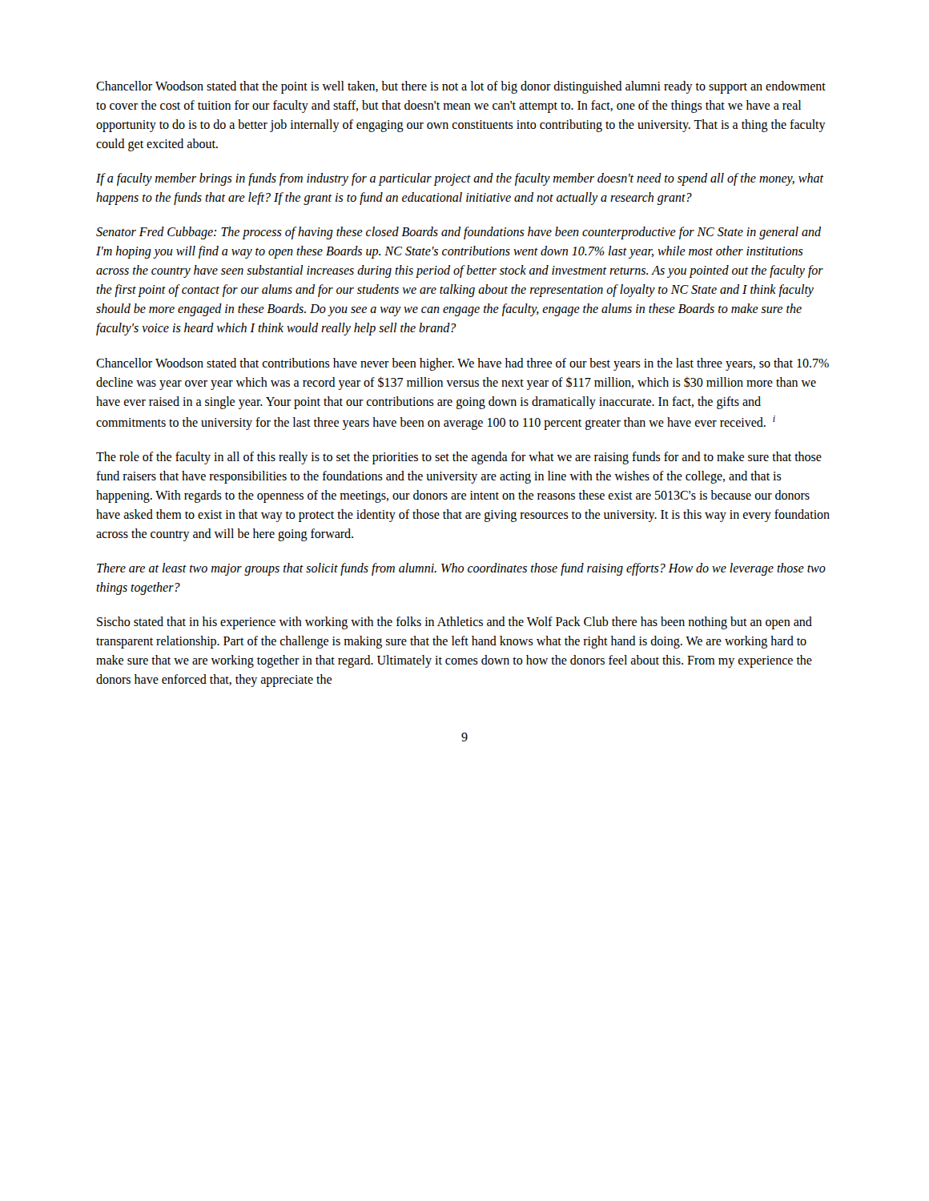Chancellor Woodson stated that the point is well taken, but there is not a lot of big donor distinguished alumni ready to support an endowment to cover the cost of tuition for our faculty and staff, but that doesn't mean we can't attempt to. In fact, one of the things that we have a real opportunity to do is to do a better job internally of engaging our own constituents into contributing to the university. That is a thing the faculty could get excited about.
If a faculty member brings in funds from industry for a particular project and the faculty member doesn't need to spend all of the money, what happens to the funds that are left? If the grant is to fund an educational initiative and not actually a research grant?
Senator Fred Cubbage: The process of having these closed Boards and foundations have been counterproductive for NC State in general and I'm hoping you will find a way to open these Boards up. NC State's contributions went down 10.7% last year, while most other institutions across the country have seen substantial increases during this period of better stock and investment returns. As you pointed out the faculty for the first point of contact for our alums and for our students we are talking about the representation of loyalty to NC State and I think faculty should be more engaged in these Boards. Do you see a way we can engage the faculty, engage the alums in these Boards to make sure the faculty's voice is heard which I think would really help sell the brand?
Chancellor Woodson stated that contributions have never been higher. We have had three of our best years in the last three years, so that 10.7% decline was year over year which was a record year of $137 million versus the next year of $117 million, which is $30 million more than we have ever raised in a single year. Your point that our contributions are going down is dramatically inaccurate. In fact, the gifts and commitments to the university for the last three years have been on average 100 to 110 percent greater than we have ever received. i
The role of the faculty in all of this really is to set the priorities to set the agenda for what we are raising funds for and to make sure that those fund raisers that have responsibilities to the foundations and the university are acting in line with the wishes of the college, and that is happening. With regards to the openness of the meetings, our donors are intent on the reasons these exist are 5013C's is because our donors have asked them to exist in that way to protect the identity of those that are giving resources to the university. It is this way in every foundation across the country and will be here going forward.
There are at least two major groups that solicit funds from alumni. Who coordinates those fund raising efforts? How do we leverage those two things together?
Sischo stated that in his experience with working with the folks in Athletics and the Wolf Pack Club there has been nothing but an open and transparent relationship. Part of the challenge is making sure that the left hand knows what the right hand is doing. We are working hard to make sure that we are working together in that regard. Ultimately it comes down to how the donors feel about this. From my experience the donors have enforced that, they appreciate the
9